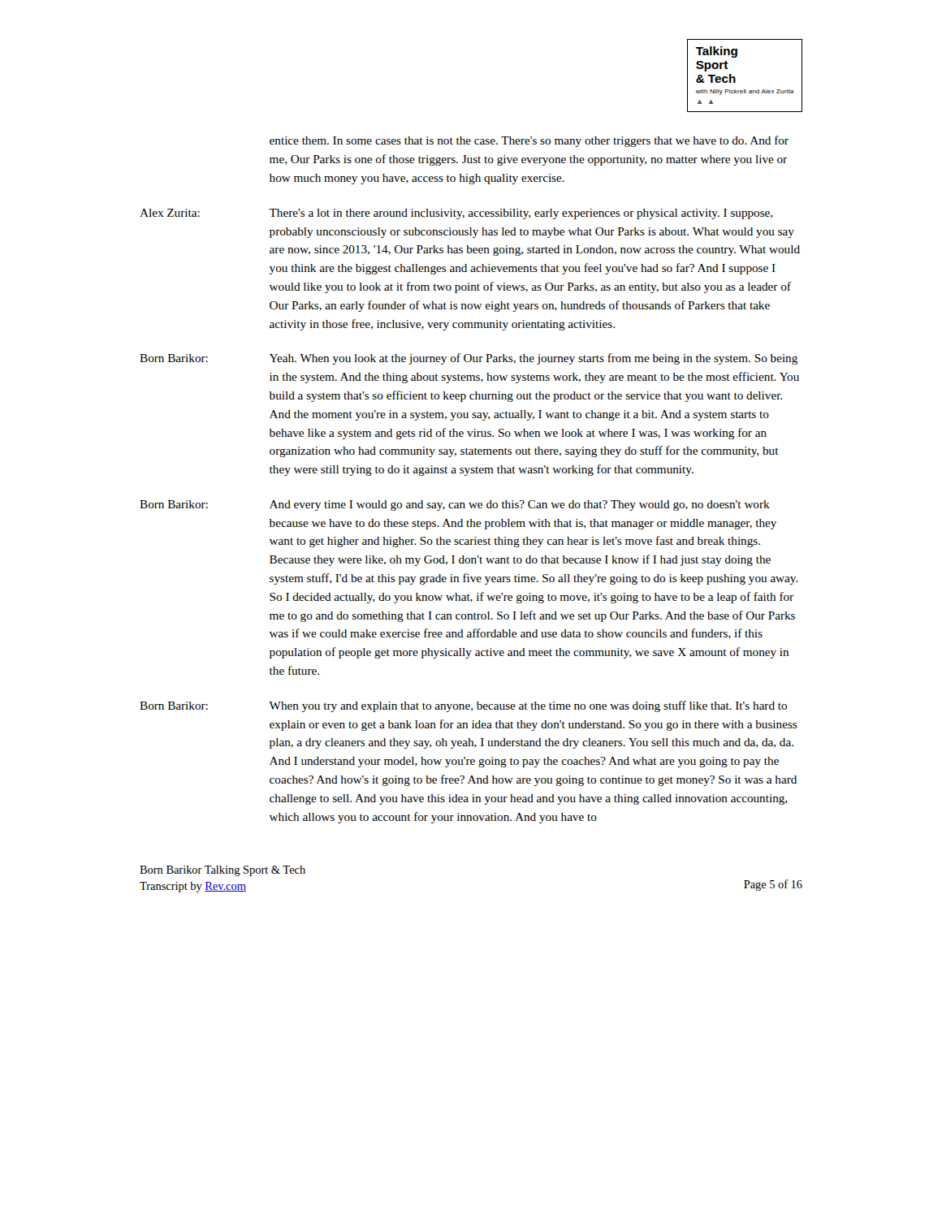Talking
Sport
& Tech
with Nilly Pickrell and Alex Zurita
▲ ▲
entice them. In some cases that is not the case. There's so many other triggers that we have to do. And for me, Our Parks is one of those triggers. Just to give everyone the opportunity, no matter where you live or how much money you have, access to high quality exercise.
Alex Zurita:
There's a lot in there around inclusivity, accessibility, early experiences or physical activity. I suppose, probably unconsciously or subconsciously has led to maybe what Our Parks is about. What would you say are now, since 2013, '14, Our Parks has been going, started in London, now across the country. What would you think are the biggest challenges and achievements that you feel you've had so far? And I suppose I would like you to look at it from two point of views, as Our Parks, as an entity, but also you as a leader of Our Parks, an early founder of what is now eight years on, hundreds of thousands of Parkers that take activity in those free, inclusive, very community orientating activities.
Born Barikor:
Yeah. When you look at the journey of Our Parks, the journey starts from me being in the system. So being in the system. And the thing about systems, how systems work, they are meant to be the most efficient. You build a system that's so efficient to keep churning out the product or the service that you want to deliver. And the moment you're in a system, you say, actually, I want to change it a bit. And a system starts to behave like a system and gets rid of the virus. So when we look at where I was, I was working for an organization who had community say, statements out there, saying they do stuff for the community, but they were still trying to do it against a system that wasn't working for that community.
Born Barikor:
And every time I would go and say, can we do this? Can we do that? They would go, no doesn't work because we have to do these steps. And the problem with that is, that manager or middle manager, they want to get higher and higher. So the scariest thing they can hear is let's move fast and break things. Because they were like, oh my God, I don't want to do that because I know if I had just stay doing the system stuff, I'd be at this pay grade in five years time. So all they're going to do is keep pushing you away. So I decided actually, do you know what, if we're going to move, it's going to have to be a leap of faith for me to go and do something that I can control. So I left and we set up Our Parks. And the base of Our Parks was if we could make exercise free and affordable and use data to show councils and funders, if this population of people get more physically active and meet the community, we save X amount of money in the future.
Born Barikor:
When you try and explain that to anyone, because at the time no one was doing stuff like that. It's hard to explain or even to get a bank loan for an idea that they don't understand. So you go in there with a business plan, a dry cleaners and they say, oh yeah, I understand the dry cleaners. You sell this much and da, da, da. And I understand your model, how you're going to pay the coaches? And what are you going to pay the coaches? And how's it going to be free? And how are you going to continue to get money? So it was a hard challenge to sell. And you have this idea in your head and you have a thing called innovation accounting, which allows you to account for your innovation. And you have to
Born Barikor Talking Sport & Tech
Transcript by Rev.com
Page 5 of 16